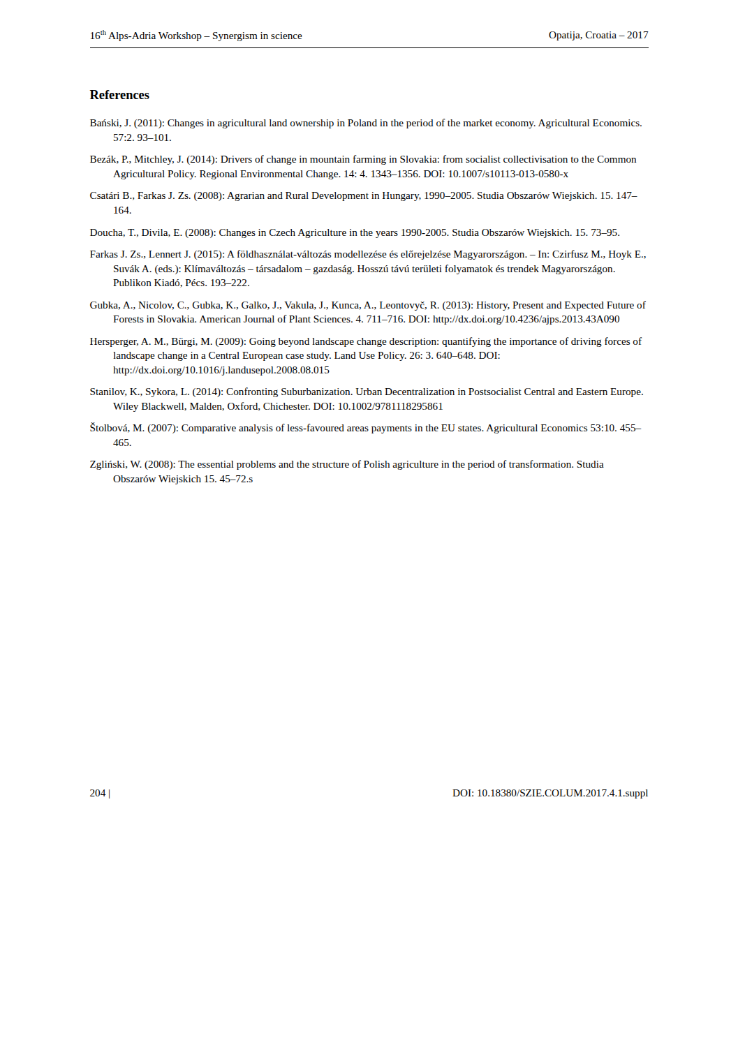16th Alps-Adria Workshop – Synergism in science
Opatija, Croatia – 2017
References
Bański, J. (2011): Changes in agricultural land ownership in Poland in the period of the market economy. Agricultural Economics. 57:2. 93–101.
Bezák, P., Mitchley, J. (2014): Drivers of change in mountain farming in Slovakia: from socialist collectivisation to the Common Agricultural Policy. Regional Environmental Change. 14: 4. 1343–1356. DOI: 10.1007/s10113-013-0580-x
Csatári B., Farkas J. Zs. (2008): Agrarian and Rural Development in Hungary, 1990–2005. Studia Obszarów Wiejskich. 15. 147–164.
Doucha, T., Divila, E. (2008): Changes in Czech Agriculture in the years 1990-2005. Studia Obszarów Wiejskich. 15. 73–95.
Farkas J. Zs., Lennert J. (2015): A földhasználat-változás modellezése és előrejelzése Magyarországon. – In: Czirfusz M., Hoyk E., Suvák A. (eds.): Klímaváltozás – társadalom – gazdaság. Hosszú távú területi folyamatok és trendek Magyarországon. Publikon Kiadó, Pécs. 193–222.
Gubka, A., Nicolov, C., Gubka, K., Galko, J., Vakula, J., Kunca, A., Leontovyč, R. (2013): History, Present and Expected Future of Forests in Slovakia. American Journal of Plant Sciences. 4. 711–716. DOI: http://dx.doi.org/10.4236/ajps.2013.43A090
Hersperger, A. M., Bürgi, M. (2009): Going beyond landscape change description: quantifying the importance of driving forces of landscape change in a Central European case study. Land Use Policy. 26: 3. 640–648. DOI: http://dx.doi.org/10.1016/j.landusepol.2008.08.015
Stanilov, K., Sykora, L. (2014): Confronting Suburbanization. Urban Decentralization in Postsocialist Central and Eastern Europe. Wiley Blackwell, Malden, Oxford, Chichester. DOI: 10.1002/9781118295861
Štolbová, M. (2007): Comparative analysis of less-favoured areas payments in the EU states. Agricultural Economics 53:10. 455–465.
Zgliński, W. (2008): The essential problems and the structure of Polish agriculture in the period of transformation. Studia Obszarów Wiejskich 15. 45–72.s
204 |
DOI: 10.18380/SZIE.COLUM.2017.4.1.suppl